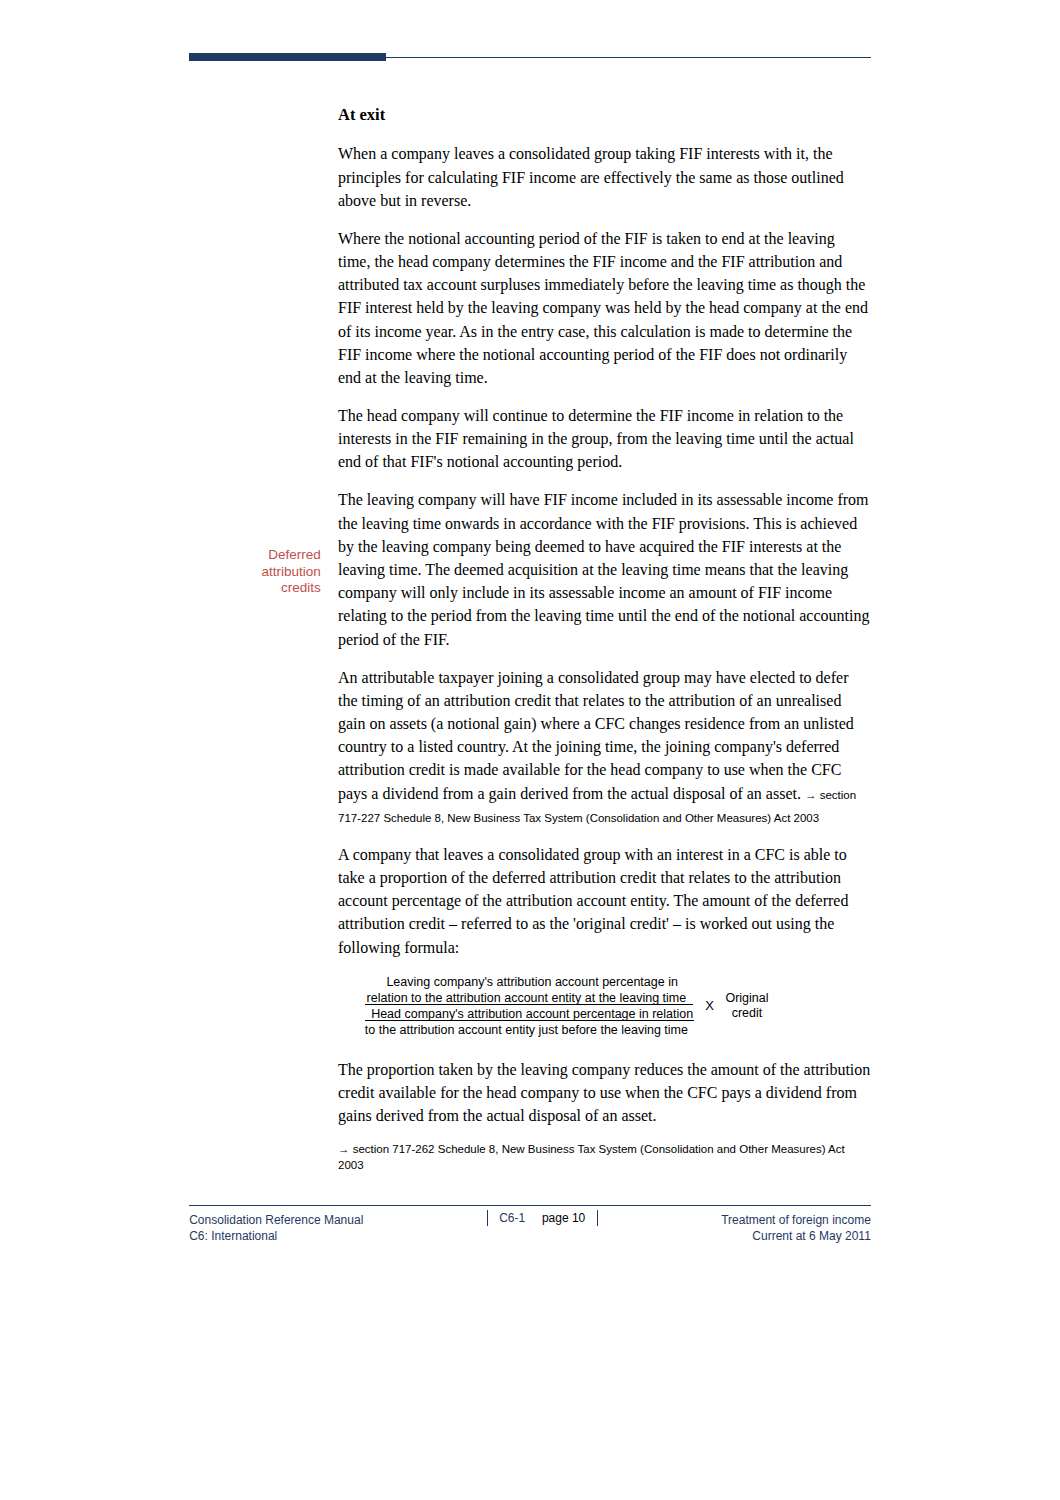Deferred
attribution
credits
At exit
When a company leaves a consolidated group taking FIF interests with it, the principles for calculating FIF income are effectively the same as those outlined above but in reverse.
Where the notional accounting period of the FIF is taken to end at the leaving time, the head company determines the FIF income and the FIF attribution and attributed tax account surpluses immediately before the leaving time as though the FIF interest held by the leaving company was held by the head company at the end of its income year. As in the entry case, this calculation is made to determine the FIF income where the notional accounting period of the FIF does not ordinarily end at the leaving time.
The head company will continue to determine the FIF income in relation to the interests in the FIF remaining in the group, from the leaving time until the actual end of that FIF's notional accounting period.
The leaving company will have FIF income included in its assessable income from the leaving time onwards in accordance with the FIF provisions. This is achieved by the leaving company being deemed to have acquired the FIF interests at the leaving time. The deemed acquisition at the leaving time means that the leaving company will only include in its assessable income an amount of FIF income relating to the period from the leaving time until the end of the notional accounting period of the FIF.
An attributable taxpayer joining a consolidated group may have elected to defer the timing of an attribution credit that relates to the attribution of an unrealised gain on assets (a notional gain) where a CFC changes residence from an unlisted country to a listed country. At the joining time, the joining company's deferred attribution credit is made available for the head company to use when the CFC pays a dividend from a gain derived from the actual disposal of an asset. → section 717-227 Schedule 8, New Business Tax System (Consolidation and Other Measures) Act 2003
A company that leaves a consolidated group with an interest in a CFC is able to take a proportion of the deferred attribution credit that relates to the attribution account percentage of the attribution account entity. The amount of the deferred attribution credit – referred to as the 'original credit' – is worked out using the following formula:
Leaving company's attribution account percentage in
relation to the attribution account entity at the leaving time
Head company's attribution account percentage in relation
to the attribution account entity just before the leaving time X Original
credit
The proportion taken by the leaving company reduces the amount of the attribution credit available for the head company to use when the CFC pays a dividend from gains derived from the actual disposal of an asset.
→ section 717-262 Schedule 8, New Business Tax System (Consolidation and Other Measures) Act 2003
Consolidation Reference Manual
C6: International
C6-1 page 10
Treatment of foreign income
Current at 6 May 2011